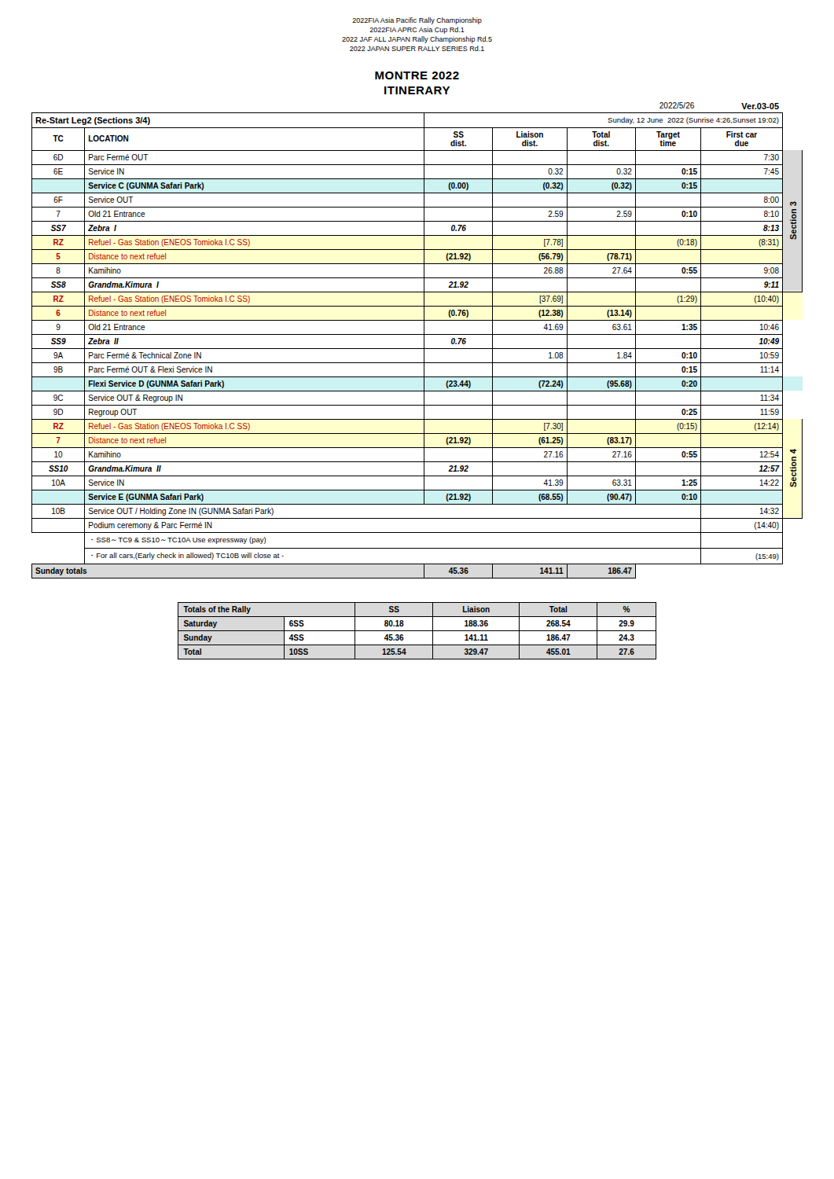2022FIA Asia Pacific Rally Championship
2022FIA APRC Asia Cup Rd.1
2022 JAF ALL JAPAN Rally Championship Rd.5
2022 JAPAN SUPER RALLY SERIES Rd.1
MONTRE 2022
ITINERARY
2022/5/26 Ver.03-05
| Re-Start Leg2 (Sections 3/4) | Sunday, 12 June 2022 (Sunrise 4:26,Sunset 19:02) | |
| TC | LOCATION | SS dist. | Liaison dist. | Total dist. | Target time | First car due | |
| 6D | Parc Fermé OUT | | | | | 7:30 | Section 3 |
| 6E | Service IN | | 0.32 | 0.32 | 0:15 | 7:45 |
| | Service C (GUNMA Safari Park) | (0.00) | (0.32) | (0.32) | 0:15 | |
| 6F | Service OUT | | | | | 8:00 |
| 7 | Old 21 Entrance | | 2.59 | 2.59 | 0:10 | 8:10 |
| SS7 | Zebra I | 0.76 | | | | 8:13 |
| RZ | Refuel - Gas Station (ENEOS Tomioka I.C SS) | | [7.78] | | (0:18) | (8:31) |
| 5 | Distance to next refuel | (21.92) | (56.79) | (78.71) | | |
| 8 | Kamihino | | 26.88 | 27.64 | 0:55 | 9:08 |
| SS8 | Grandma.Kimura I | 21.92 | | | | 9:11 |
| RZ | Refuel - Gas Station (ENEOS Tomioka I.C SS) | | [37.69] | | (1:29) | (10:40) | |
| 6 | Distance to next refuel | (0.76) | (12.38) | (13.14) | | | |
| 9 | Old 21 Entrance | | 41.69 | 63.61 | 1:35 | 10:46 | |
| SS9 | Zebra II | 0.76 | | | | 10:49 | |
| 9A | Parc Fermé & Technical Zone IN | | 1.08 | 1.84 | 0:10 | 10:59 | |
| 9B | Parc Fermé OUT & Flexi Service IN | | | | 0:15 | 11:14 | |
| | Flexi Service D (GUNMA Safari Park) | (23.44) | (72.24) | (95.68) | 0:20 | | |
| 9C | Service OUT & Regroup IN | | | | | 11:34 | |
| 9D | Regroup OUT | | | | 0:25 | 11:59 | |
| RZ | Refuel - Gas Station (ENEOS Tomioka I.C SS) | | [7.30] | | (0:15) | (12:14) | Section 4 |
| 7 | Distance to next refuel | (21.92) | (61.25) | (83.17) | | |
| 10 | Kamihino | | 27.16 | 27.16 | 0:55 | 12:54 |
| SS10 | Grandma.Kimura II | 21.92 | | | | 12:57 |
| 10A | Service IN | | 41.39 | 63.31 | 1:25 | 14:22 |
| | Service E (GUNMA Safari Park) | (21.92) | (68.55) | (90.47) | 0:10 | |
| 10B | Service OUT / Holding Zone IN (GUNMA Safari Park) | 14:32 |
| | Podium ceremony & Parc Fermé IN | (14:40) | |
| | ・SS8～TC9 & SS10～TC10A Use expressway (pay) | | |
| | ・For all cars,(Early check in allowed) TC10B will close at - | (15:49) | |
| Sunday totals | 45.36 | 141.11 | 186.47 | | | |
| Totals of the Rally | SS | Liaison | Total | % |
| --- | --- | --- | --- | --- |
| Saturday | 6SS | 80.18 | 188.36 | 268.54 | 29.9 |
| Sunday | 4SS | 45.36 | 141.11 | 186.47 | 24.3 |
| Total | 10SS | 125.54 | 329.47 | 455.01 | 27.6 |